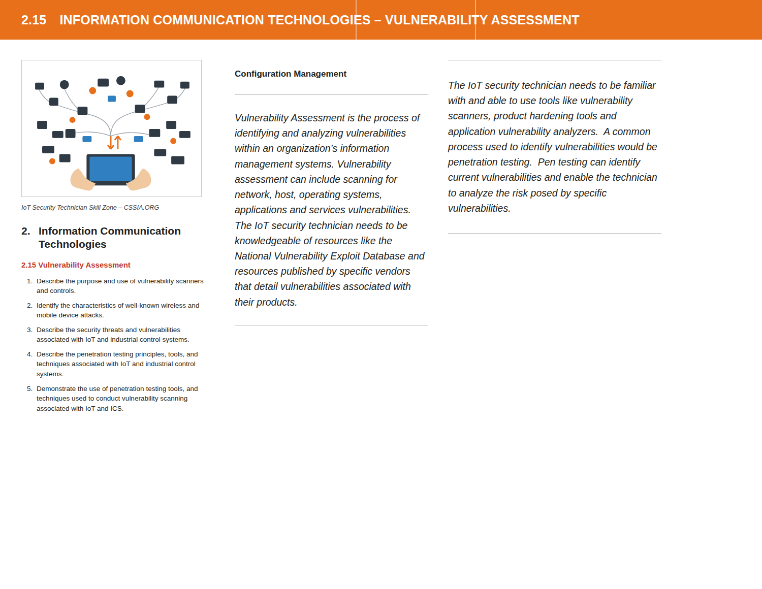2.15 INFORMATION COMMUNICATION TECHNOLOGIES – VULNERABILITY ASSESSMENT
IoT Security Technician Skill Zone – CSSIA.ORG
2. Information Communication Technologies
2.15 Vulnerability Assessment
Describe the purpose and use of vulnerability scanners and controls.
Identify the characteristics of well-known wireless and mobile device attacks.
Describe the security threats and vulnerabilities associated with IoT and industrial control systems.
Describe the penetration testing principles, tools, and techniques associated with IoT and industrial control systems.
Demonstrate the use of penetration testing tools, and techniques used to conduct vulnerability scanning associated with IoT and ICS.
Configuration Management
Vulnerability Assessment is the process of identifying and analyzing vulnerabilities within an organization’s information management systems. Vulnerability assessment can include scanning for network, host, operating systems, applications and services vulnerabilities. The IoT security technician needs to be knowledgeable of resources like the National Vulnerability Exploit Database and resources published by specific vendors that detail vulnerabilities associated with their products.
The IoT security technician needs to be familiar with and able to use tools like vulnerability scanners, product hardening tools and application vulnerability analyzers. A common process used to identify vulnerabilities would be penetration testing. Pen testing can identify current vulnerabilities and enable the technician to analyze the risk posed by specific vulnerabilities.